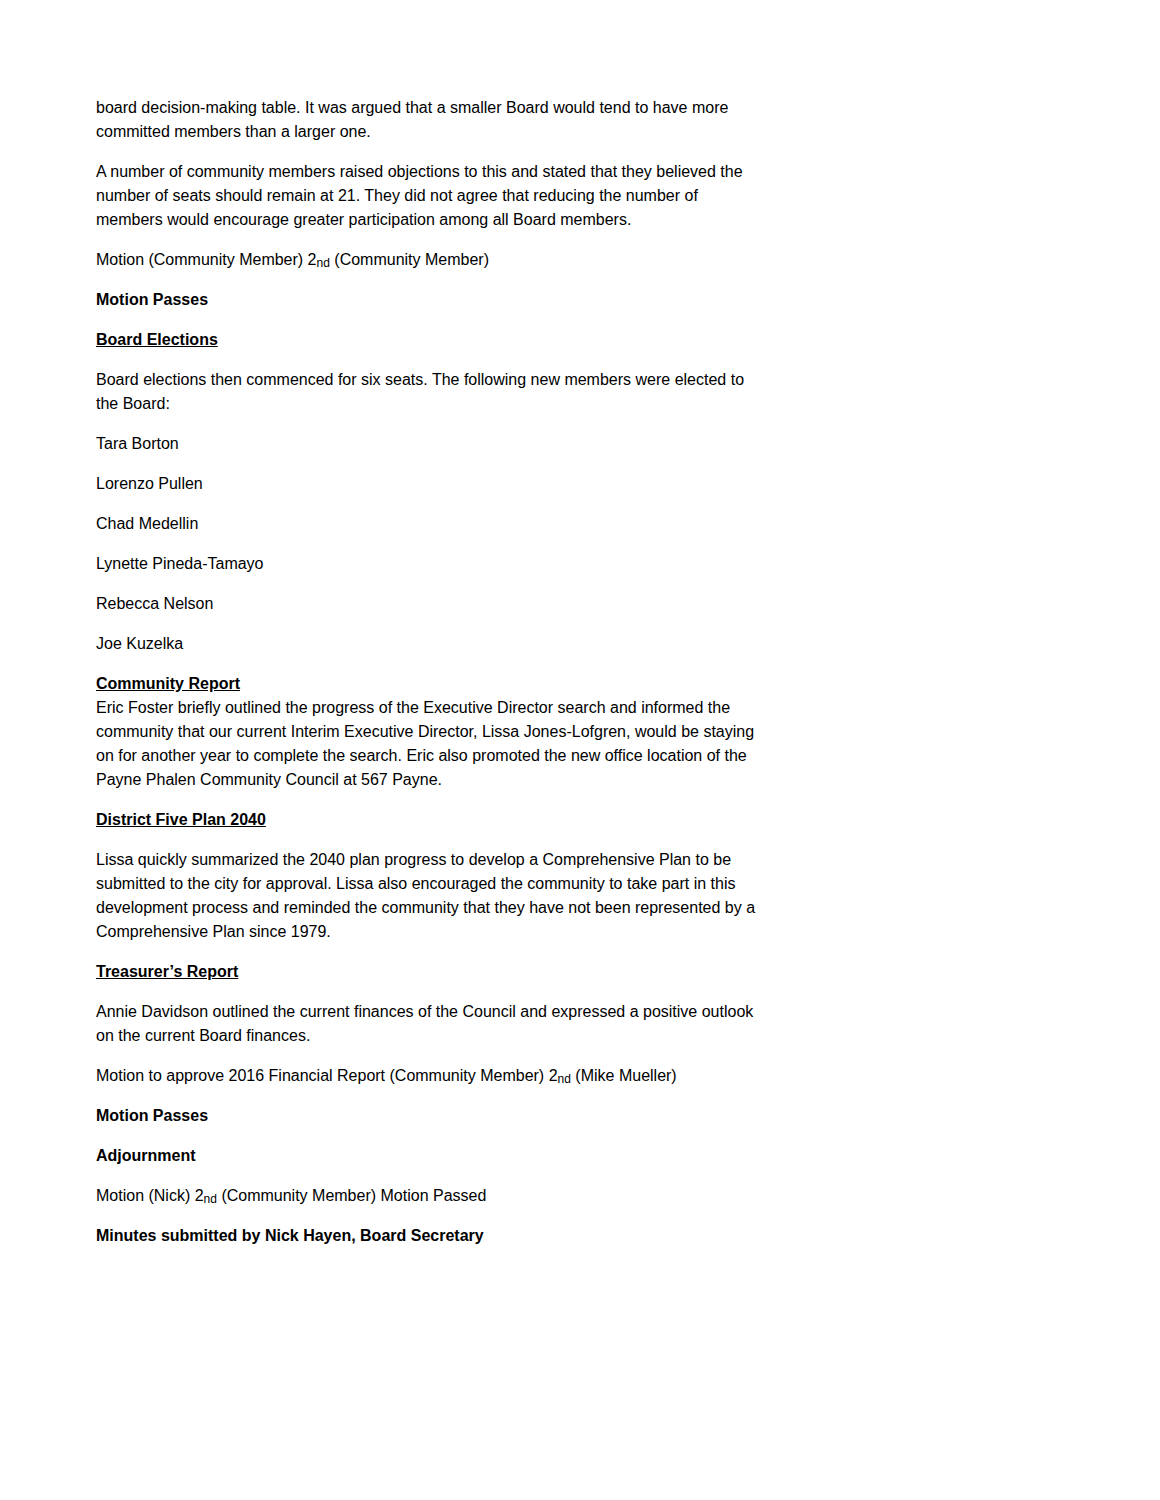board decision-making table. It was argued that a smaller Board would tend to have more committed members than a larger one.
A number of community members raised objections to this and stated that they believed the number of seats should remain at 21. They did not agree that reducing the number of members would encourage greater participation among all Board members.
Motion (Community Member) 2nd (Community Member)
Motion Passes
Board Elections
Board elections then commenced for six seats. The following new members were elected to the Board:
Tara Borton
Lorenzo Pullen
Chad Medellin
Lynette Pineda-Tamayo
Rebecca Nelson
Joe Kuzelka
Community Report
Eric Foster briefly outlined the progress of the Executive Director search and informed the community that our current Interim Executive Director, Lissa Jones-Lofgren, would be staying on for another year to complete the search. Eric also promoted the new office location of the Payne Phalen Community Council at 567 Payne.
District Five Plan 2040
Lissa quickly summarized the 2040 plan progress to develop a Comprehensive Plan to be submitted to the city for approval. Lissa also encouraged the community to take part in this development process and reminded the community that they have not been represented by a Comprehensive Plan since 1979.
Treasurer’s Report
Annie Davidson outlined the current finances of the Council and expressed a positive outlook on the current Board finances.
Motion to approve 2016 Financial Report (Community Member) 2nd (Mike Mueller)
Motion Passes
Adjournment
Motion (Nick) 2nd (Community Member) Motion Passed
Minutes submitted by Nick Hayen, Board Secretary